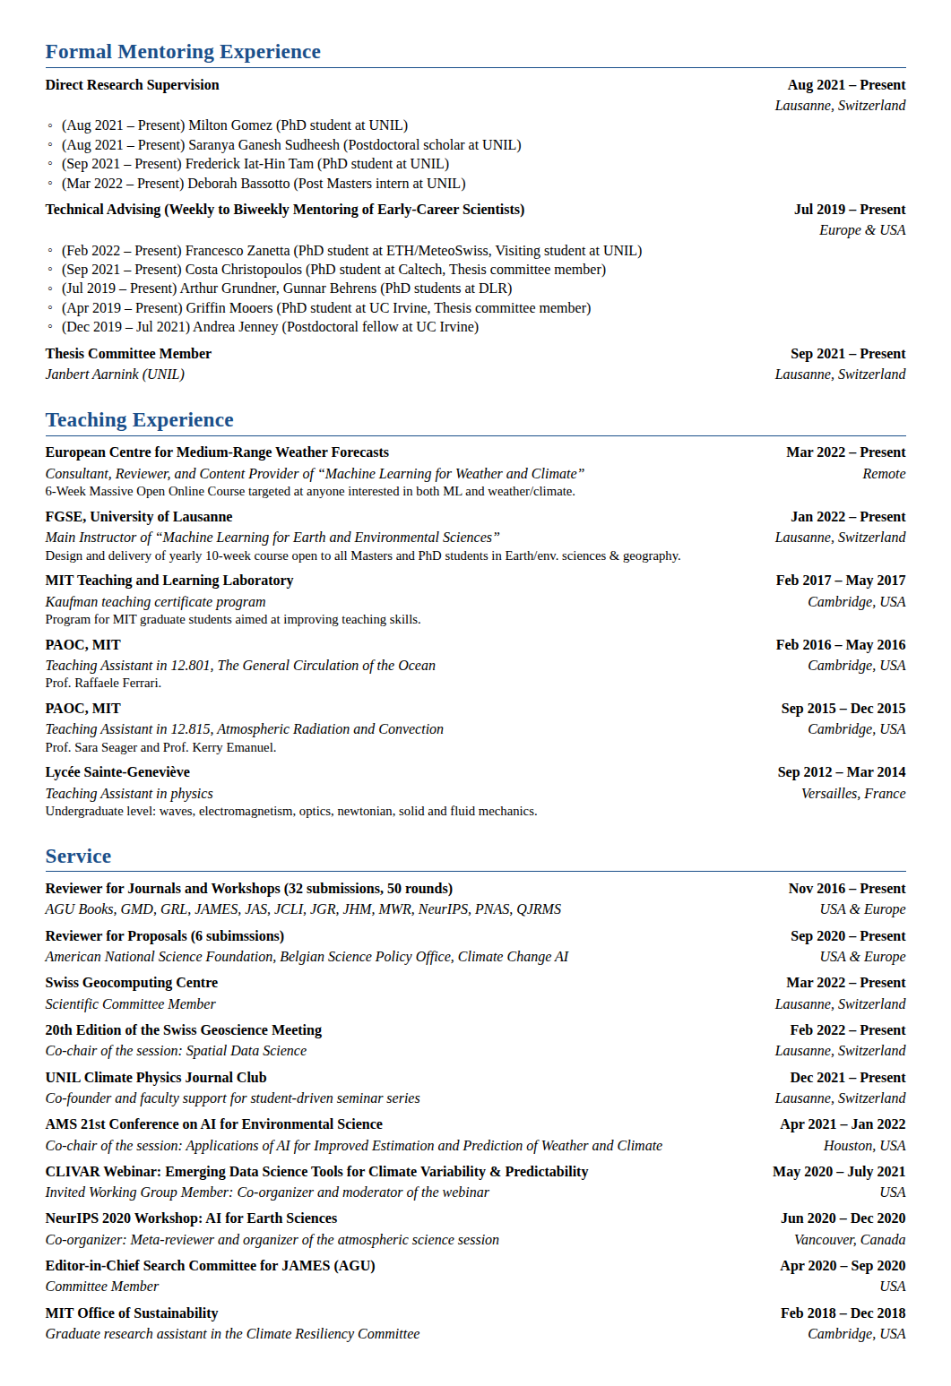Formal Mentoring Experience
Direct Research Supervision
Aug 2021 – Present
Lausanne, Switzerland
(Aug 2021 – Present) Milton Gomez (PhD student at UNIL)
(Aug 2021 – Present) Saranya Ganesh Sudheesh (Postdoctoral scholar at UNIL)
(Sep 2021 – Present) Frederick Iat-Hin Tam (PhD student at UNIL)
(Mar 2022 – Present) Deborah Bassotto (Post Masters intern at UNIL)
Technical Advising (Weekly to Biweekly Mentoring of Early-Career Scientists)
Jul 2019 – Present
Europe & USA
(Feb 2022 – Present) Francesco Zanetta (PhD student at ETH/MeteoSwiss, Visiting student at UNIL)
(Sep 2021 – Present) Costa Christopoulos (PhD student at Caltech, Thesis committee member)
(Jul 2019 – Present) Arthur Grundner, Gunnar Behrens (PhD students at DLR)
(Apr 2019 – Present) Griffin Mooers (PhD student at UC Irvine, Thesis committee member)
(Dec 2019 – Jul 2021) Andrea Jenney (Postdoctoral fellow at UC Irvine)
Thesis Committee Member
Sep 2021 – Present
Janbert Aarnink (UNIL)
Lausanne, Switzerland
Teaching Experience
European Centre for Medium-Range Weather Forecasts
Mar 2022 – Present
Consultant, Reviewer, and Content Provider of “Machine Learning for Weather and Climate”
Remote
6-Week Massive Open Online Course targeted at anyone interested in both ML and weather/climate.
FGSE, University of Lausanne
Jan 2022 – Present
Main Instructor of “Machine Learning for Earth and Environmental Sciences”
Lausanne, Switzerland
Design and delivery of yearly 10-week course open to all Masters and PhD students in Earth/env. sciences & geography.
MIT Teaching and Learning Laboratory
Feb 2017 – May 2017
Kaufman teaching certificate program
Cambridge, USA
Program for MIT graduate students aimed at improving teaching skills.
PAOC, MIT
Feb 2016 – May 2016
Teaching Assistant in 12.801, The General Circulation of the Ocean
Cambridge, USA
Prof. Raffaele Ferrari.
PAOC, MIT
Sep 2015 – Dec 2015
Teaching Assistant in 12.815, Atmospheric Radiation and Convection
Cambridge, USA
Prof. Sara Seager and Prof. Kerry Emanuel.
Lycée Sainte-Geneviève
Sep 2012 – Mar 2014
Teaching Assistant in physics
Versailles, France
Undergraduate level: waves, electromagnetism, optics, newtonian, solid and fluid mechanics.
Service
Reviewer for Journals and Workshops (32 submissions, 50 rounds)
Nov 2016 – Present
AGU Books, GMD, GRL, JAMES, JAS, JCLI, JGR, JHM, MWR, NeurIPS, PNAS, QJRMS
USA & Europe
Reviewer for Proposals (6 subimssions)
Sep 2020 – Present
American National Science Foundation, Belgian Science Policy Office, Climate Change AI
USA & Europe
Swiss Geocomputing Centre
Mar 2022 – Present
Scientific Committee Member
Lausanne, Switzerland
20th Edition of the Swiss Geoscience Meeting
Feb 2022 – Present
Co-chair of the session: Spatial Data Science
Lausanne, Switzerland
UNIL Climate Physics Journal Club
Dec 2021 – Present
Co-founder and faculty support for student-driven seminar series
Lausanne, Switzerland
AMS 21st Conference on AI for Environmental Science
Apr 2021 – Jan 2022
Co-chair of the session: Applications of AI for Improved Estimation and Prediction of Weather and Climate
Houston, USA
CLIVAR Webinar: Emerging Data Science Tools for Climate Variability & Predictability
May 2020 – July 2021
Invited Working Group Member: Co-organizer and moderator of the webinar
USA
NeurIPS 2020 Workshop: AI for Earth Sciences
Jun 2020 – Dec 2020
Co-organizer: Meta-reviewer and organizer of the atmospheric science session
Vancouver, Canada
Editor-in-Chief Search Committee for JAMES (AGU)
Apr 2020 – Sep 2020
Committee Member
USA
MIT Office of Sustainability
Feb 2018 – Dec 2018
Graduate research assistant in the Climate Resiliency Committee
Cambridge, USA